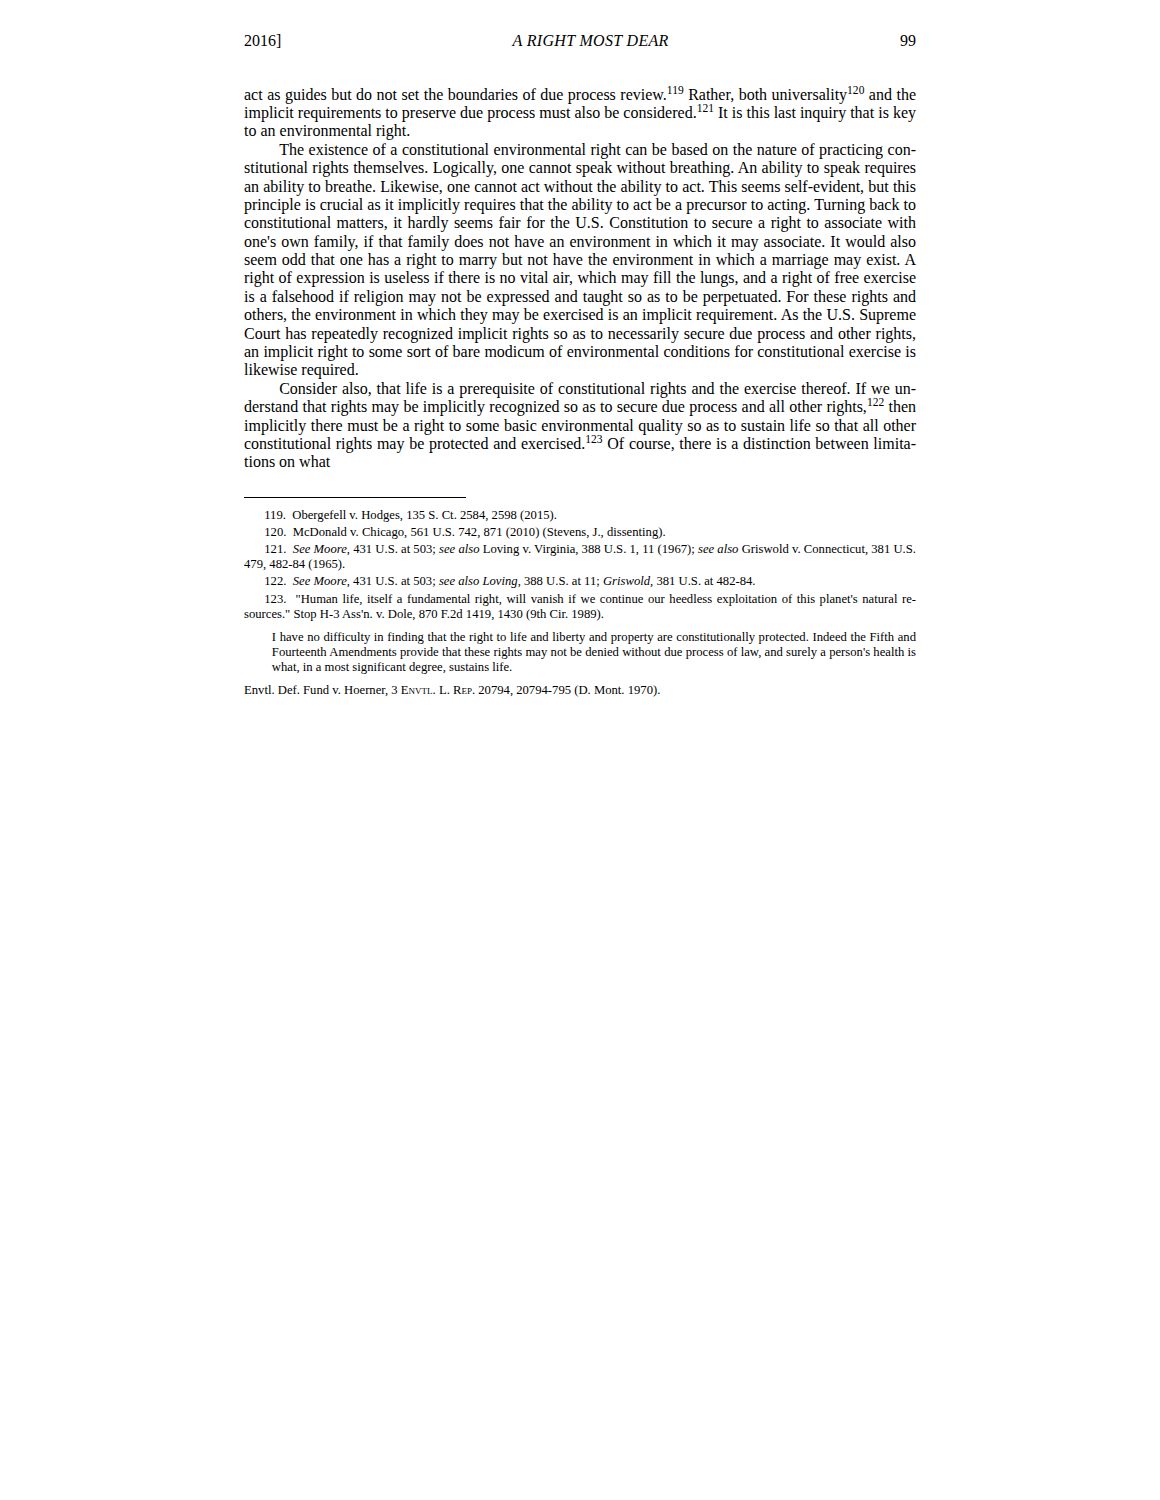2016] A Right Most Dear 99
act as guides but do not set the boundaries of due process review.119 Rather, both universality120 and the implicit requirements to preserve due process must also be considered.121 It is this last inquiry that is key to an environmental right.
The existence of a constitutional environmental right can be based on the nature of practicing constitutional rights themselves. Logically, one cannot speak without breathing. An ability to speak requires an ability to breathe. Likewise, one cannot act without the ability to act. This seems self-evident, but this principle is crucial as it implicitly requires that the ability to act be a precursor to acting. Turning back to constitutional matters, it hardly seems fair for the U.S. Constitution to secure a right to associate with one's own family, if that family does not have an environment in which it may associate. It would also seem odd that one has a right to marry but not have the environment in which a marriage may exist. A right of expression is useless if there is no vital air, which may fill the lungs, and a right of free exercise is a falsehood if religion may not be expressed and taught so as to be perpetuated. For these rights and others, the environment in which they may be exercised is an implicit requirement. As the U.S. Supreme Court has repeatedly recognized implicit rights so as to necessarily secure due process and other rights, an implicit right to some sort of bare modicum of environmental conditions for constitutional exercise is likewise required.
Consider also, that life is a prerequisite of constitutional rights and the exercise thereof. If we understand that rights may be implicitly recognized so as to secure due process and all other rights,122 then implicitly there must be a right to some basic environmental quality so as to sustain life so that all other constitutional rights may be protected and exercised.123 Of course, there is a distinction between limitations on what
Obergefell v. Hodges, 135 S. Ct. 2584, 2598 (2015).
McDonald v. Chicago, 561 U.S. 742, 871 (2010) (Stevens, J., dissenting).
See Moore, 431 U.S. at 503; see also Loving v. Virginia, 388 U.S. 1, 11 (1967); see also Griswold v. Connecticut, 381 U.S. 479, 482-84 (1965).
See Moore, 431 U.S. at 503; see also Loving, 388 U.S. at 11; Griswold, 381 U.S. at 482-84.
"Human life, itself a fundamental right, will vanish if we continue our heedless exploitation of this planet's natural resources." Stop H-3 Ass'n. v. Dole, 870 F.2d 1419, 1430 (9th Cir. 1989).
I have no difficulty in finding that the right to life and liberty and property are constitutionally protected. Indeed the Fifth and Fourteenth Amendments provide that these rights may not be denied without due process of law, and surely a person's health is what, in a most significant degree, sustains life.
Envtl. Def. Fund v. Hoerner, 3 Envtl. L. Rep. 20794, 20794-795 (D. Mont. 1970).